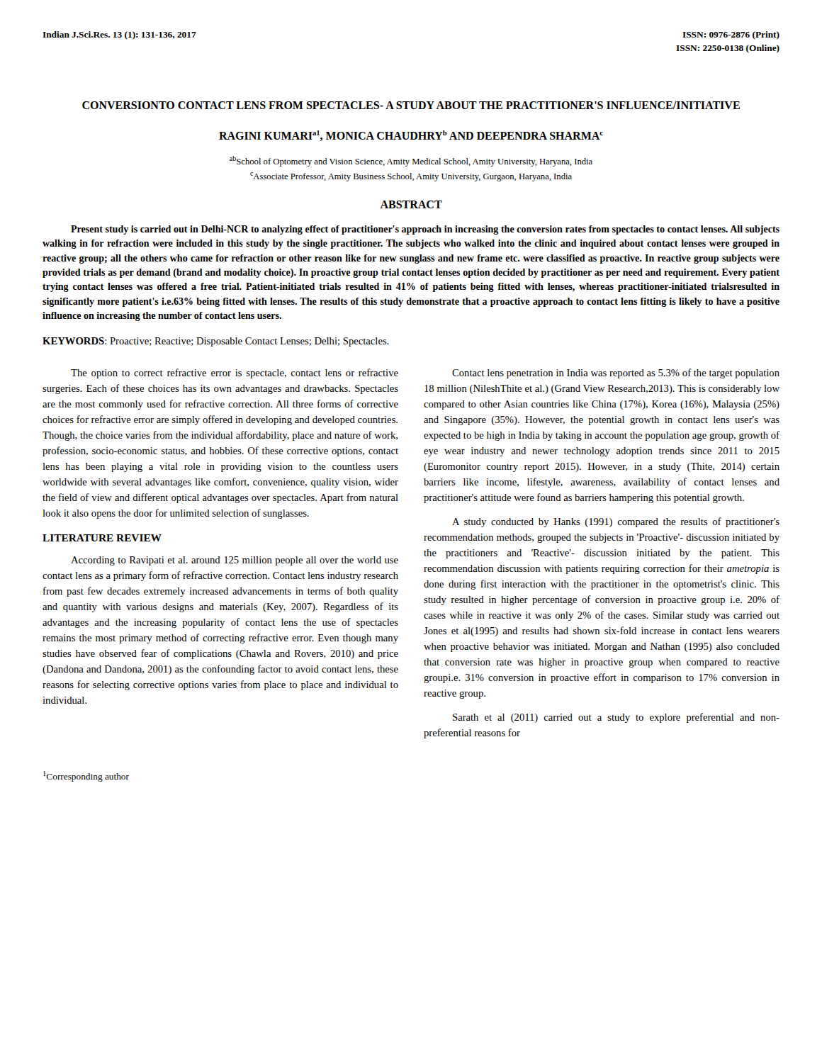Indian J.Sci.Res. 13 (1): 131-136, 2017
ISSN: 0976-2876 (Print)
ISSN: 2250-0138 (Online)
Conversionto Contact Lens from Spectacles- A Study About the Practitioner's Influence/Initiative
RAGINI KUMARIa1, MONICA CHAUDHRYb AND DEEPENDRA SHARMAc
abSchool of Optometry and Vision Science, Amity Medical School, Amity University, Haryana, India
cAssociate Professor, Amity Business School, Amity University, Gurgaon, Haryana, India
ABSTRACT
Present study is carried out in Delhi-NCR to analyzing effect of practitioner's approach in increasing the conversion rates from spectacles to contact lenses. All subjects walking in for refraction were included in this study by the single practitioner. The subjects who walked into the clinic and inquired about contact lenses were grouped in reactive group; all the others who came for refraction or other reason like for new sunglass and new frame etc. were classified as proactive. In reactive group subjects were provided trials as per demand (brand and modality choice). In proactive group trial contact lenses option decided by practitioner as per need and requirement. Every patient trying contact lenses was offered a free trial. Patient-initiated trials resulted in 41% of patients being fitted with lenses, whereas practitioner-initiated trialsresulted in significantly more patient's i.e.63% being fitted with lenses. The results of this study demonstrate that a proactive approach to contact lens fitting is likely to have a positive influence on increasing the number of contact lens users.
KEYWORDS: Proactive; Reactive; Disposable Contact Lenses; Delhi; Spectacles.
The option to correct refractive error is spectacle, contact lens or refractive surgeries. Each of these choices has its own advantages and drawbacks. Spectacles are the most commonly used for refractive correction. All three forms of corrective choices for refractive error are simply offered in developing and developed countries. Though, the choice varies from the individual affordability, place and nature of work, profession, socio-economic status, and hobbies. Of these corrective options, contact lens has been playing a vital role in providing vision to the countless users worldwide with several advantages like comfort, convenience, quality vision, wider the field of view and different optical advantages over spectacles. Apart from natural look it also opens the door for unlimited selection of sunglasses.
LITERATURE REVIEW
According to Ravipati et al. around 125 million people all over the world use contact lens as a primary form of refractive correction. Contact lens industry research from past few decades extremely increased advancements in terms of both quality and quantity with various designs and materials (Key, 2007). Regardless of its advantages and the increasing popularity of contact lens the use of spectacles remains the most primary method of correcting refractive error. Even though many studies have observed fear of complications (Chawla and Rovers, 2010) and price (Dandona and Dandona, 2001) as the confounding factor to avoid contact lens, these reasons for selecting corrective options varies from place to place and individual to individual.
Contact lens penetration in India was reported as 5.3% of the target population 18 million (NileshThite et al.) (Grand View Research,2013). This is considerably low compared to other Asian countries like China (17%), Korea (16%), Malaysia (25%) and Singapore (35%). However, the potential growth in contact lens user's was expected to be high in India by taking in account the population age group, growth of eye wear industry and newer technology adoption trends since 2011 to 2015 (Euromonitor country report 2015). However, in a study (Thite, 2014) certain barriers like income, lifestyle, awareness, availability of contact lenses and practitioner's attitude were found as barriers hampering this potential growth.
A study conducted by Hanks (1991) compared the results of practitioner's recommendation methods, grouped the subjects in 'Proactive'- discussion initiated by the practitioners and 'Reactive'- discussion initiated by the patient. This recommendation discussion with patients requiring correction for their ametropia is done during first interaction with the practitioner in the optometrist's clinic. This study resulted in higher percentage of conversion in proactive group i.e. 20% of cases while in reactive it was only 2% of the cases. Similar study was carried out Jones et al(1995) and results had shown six-fold increase in contact lens wearers when proactive behavior was initiated. Morgan and Nathan (1995) also concluded that conversion rate was higher in proactive group when compared to reactive groupi.e. 31% conversion in proactive effort in comparison to 17% conversion in reactive group.
Sarath et al (2011) carried out a study to explore preferential and non-preferential reasons for
1Corresponding author